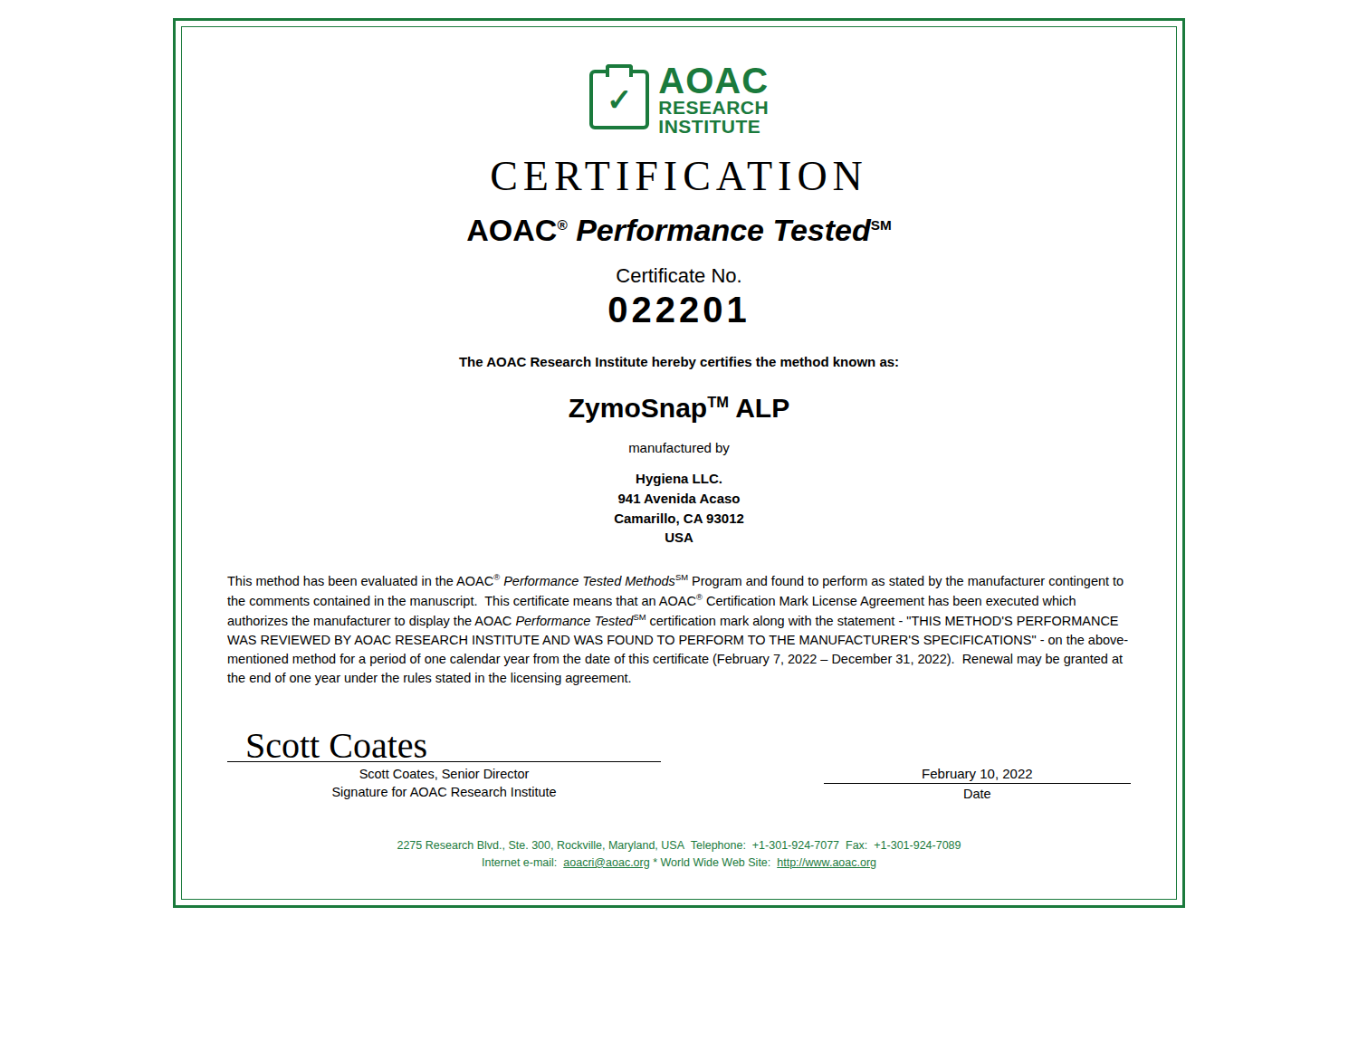AOAC RESEARCH INSTITUTE
CERTIFICATION
AOAC® Performance TestedSM
Certificate No.
022201
The AOAC Research Institute hereby certifies the method known as:
ZymoSnapTM ALP
manufactured by
Hygiena LLC.
941 Avenida Acaso
Camarillo, CA 93012
USA
This method has been evaluated in the AOAC® Performance Tested MethodsSM Program and found to perform as stated by the manufacturer contingent to the comments contained in the manuscript. This certificate means that an AOAC® Certification Mark License Agreement has been executed which authorizes the manufacturer to display the AOAC Performance TestedSM certification mark along with the statement - "THIS METHOD'S PERFORMANCE WAS REVIEWED BY AOAC RESEARCH INSTITUTE AND WAS FOUND TO PERFORM TO THE MANUFACTURER'S SPECIFICATIONS" - on the above-mentioned method for a period of one calendar year from the date of this certificate (February 7, 2022 – December 31, 2022). Renewal may be granted at the end of one year under the rules stated in the licensing agreement.
Scott Coates
Scott Coates, Senior Director
Signature for AOAC Research Institute
February 10, 2022
Date
2275 Research Blvd., Ste. 300, Rockville, Maryland, USA Telephone: +1-301-924-7077 Fax: +1-301-924-7089
Internet e-mail: aoacri@aoac.org * World Wide Web Site: http://www.aoac.org